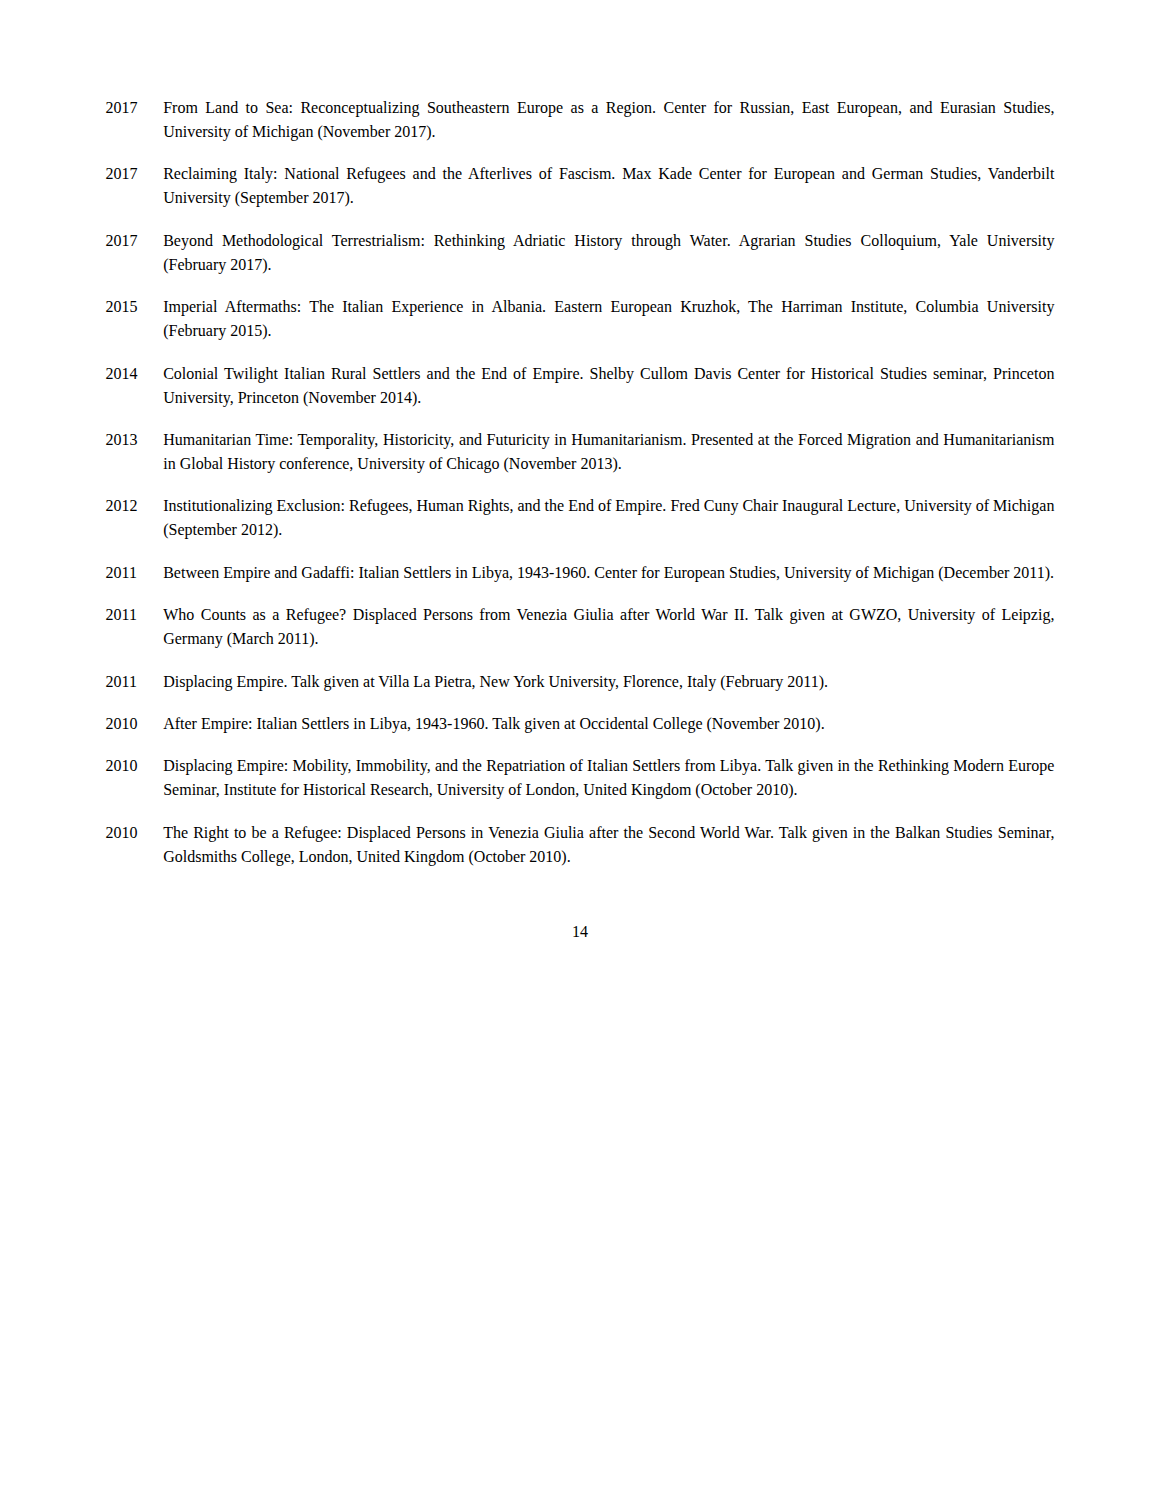2017
From Land to Sea: Reconceptualizing Southeastern Europe as a Region. Center for Russian, East European, and Eurasian Studies, University of Michigan (November 2017).
2017
Reclaiming Italy: National Refugees and the Afterlives of Fascism. Max Kade Center for European and German Studies, Vanderbilt University (September 2017).
2017
Beyond Methodological Terrestrialism: Rethinking Adriatic History through Water. Agrarian Studies Colloquium, Yale University (February 2017).
2015
Imperial Aftermaths: The Italian Experience in Albania. Eastern European Kruzhok, The Harriman Institute, Columbia University (February 2015).
2014
Colonial Twilight Italian Rural Settlers and the End of Empire. Shelby Cullom Davis Center for Historical Studies seminar, Princeton University, Princeton (November 2014).
2013
Humanitarian Time: Temporality, Historicity, and Futuricity in Humanitarianism. Presented at the Forced Migration and Humanitarianism in Global History conference, University of Chicago (November 2013).
2012
Institutionalizing Exclusion: Refugees, Human Rights, and the End of Empire. Fred Cuny Chair Inaugural Lecture, University of Michigan (September 2012).
2011
Between Empire and Gadaffi: Italian Settlers in Libya, 1943-1960. Center for European Studies, University of Michigan (December 2011).
2011
Who Counts as a Refugee? Displaced Persons from Venezia Giulia after World War II. Talk given at GWZO, University of Leipzig, Germany (March 2011).
2011
Displacing Empire. Talk given at Villa La Pietra, New York University, Florence, Italy (February 2011).
2010
After Empire: Italian Settlers in Libya, 1943-1960. Talk given at Occidental College (November 2010).
2010
Displacing Empire: Mobility, Immobility, and the Repatriation of Italian Settlers from Libya. Talk given in the Rethinking Modern Europe Seminar, Institute for Historical Research, University of London, United Kingdom (October 2010).
2010
The Right to be a Refugee: Displaced Persons in Venezia Giulia after the Second World War. Talk given in the Balkan Studies Seminar, Goldsmiths College, London, United Kingdom (October 2010).
14